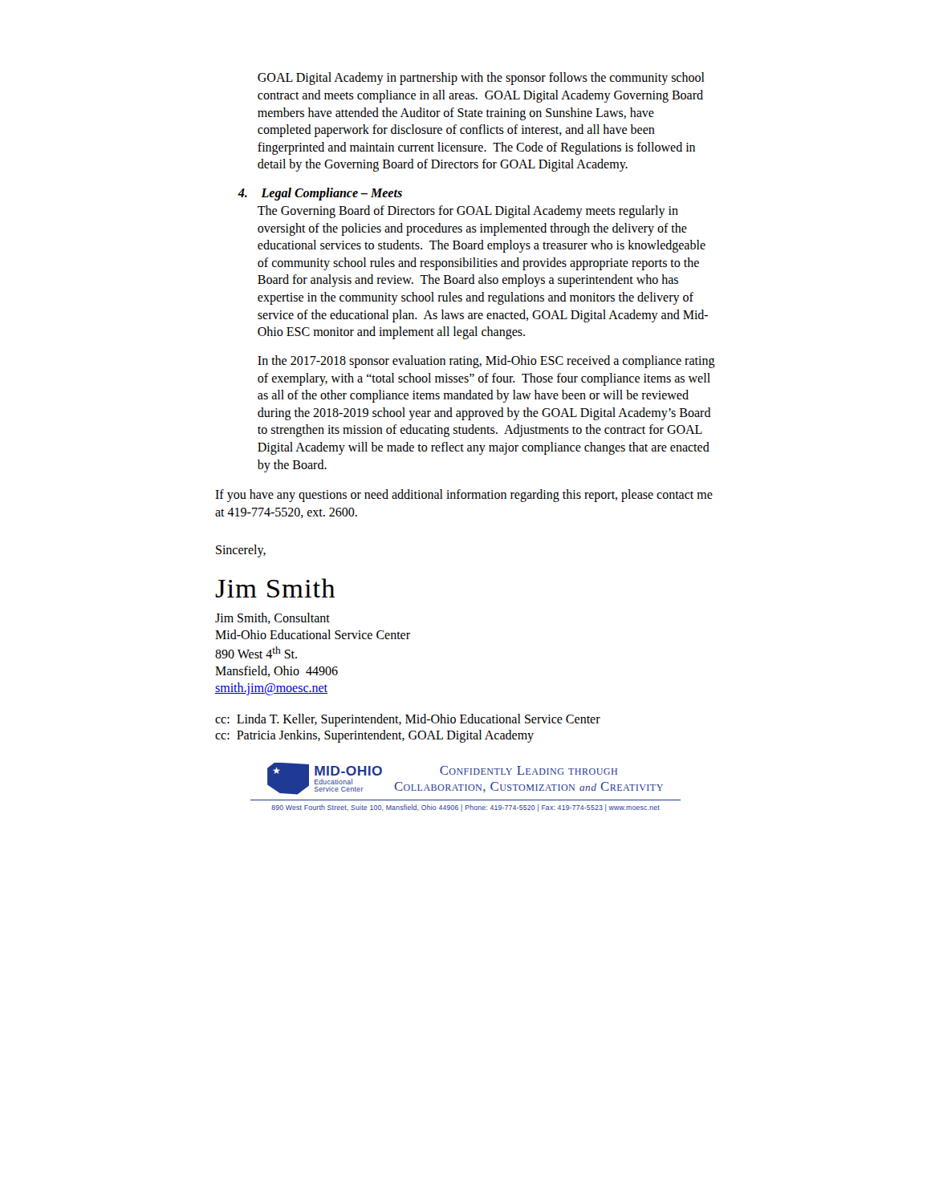GOAL Digital Academy in partnership with the sponsor follows the community school contract and meets compliance in all areas. GOAL Digital Academy Governing Board members have attended the Auditor of State training on Sunshine Laws, have completed paperwork for disclosure of conflicts of interest, and all have been fingerprinted and maintain current licensure. The Code of Regulations is followed in detail by the Governing Board of Directors for GOAL Digital Academy.
4. Legal Compliance – Meets
The Governing Board of Directors for GOAL Digital Academy meets regularly in oversight of the policies and procedures as implemented through the delivery of the educational services to students. The Board employs a treasurer who is knowledgeable of community school rules and responsibilities and provides appropriate reports to the Board for analysis and review. The Board also employs a superintendent who has expertise in the community school rules and regulations and monitors the delivery of service of the educational plan. As laws are enacted, GOAL Digital Academy and Mid-Ohio ESC monitor and implement all legal changes.
In the 2017-2018 sponsor evaluation rating, Mid-Ohio ESC received a compliance rating of exemplary, with a “total school misses” of four. Those four compliance items as well as all of the other compliance items mandated by law have been or will be reviewed during the 2018-2019 school year and approved by the GOAL Digital Academy’s Board to strengthen its mission of educating students. Adjustments to the contract for GOAL Digital Academy will be made to reflect any major compliance changes that are enacted by the Board.
If you have any questions or need additional information regarding this report, please contact me at 419-774-5520, ext. 2600.
Sincerely,
Jim Smith
Jim Smith, Consultant
Mid-Ohio Educational Service Center
890 West 4th St.
Mansfield, Ohio 44906
smith.jim@moesc.net
cc: Linda T. Keller, Superintendent, Mid-Ohio Educational Service Center
cc: Patricia Jenkins, Superintendent, GOAL Digital Academy
★
MID-OHIO
Educational
Service Center
Confidently Leading through
Collaboration, Customization and Creativity
890 West Fourth Street, Suite 100, Mansfield, Ohio 44906 | Phone: 419-774-5520 | Fax: 419-774-5523 | www.moesc.net